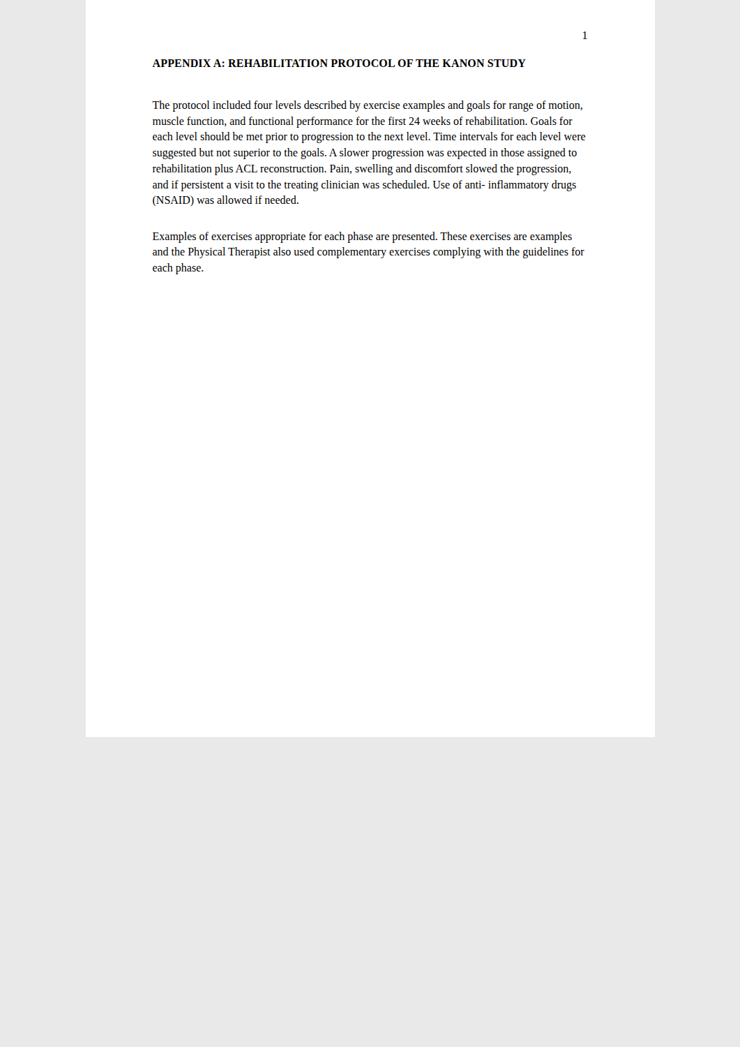1
APPENDIX A: REHABILITATION PROTOCOL OF THE KANON STUDY
The protocol included four levels described by exercise examples and goals for range of motion, muscle function, and functional performance for the first 24 weeks of rehabilitation. Goals for each level should be met prior to progression to the next level. Time intervals for each level were suggested but not superior to the goals. A slower progression was expected in those assigned to rehabilitation plus ACL reconstruction. Pain, swelling and discomfort slowed the progression, and if persistent a visit to the treating clinician was scheduled. Use of anti- inflammatory drugs (NSAID) was allowed if needed.
Examples of exercises appropriate for each phase are presented. These exercises are examples and the Physical Therapist also used complementary exercises complying with the guidelines for each phase.